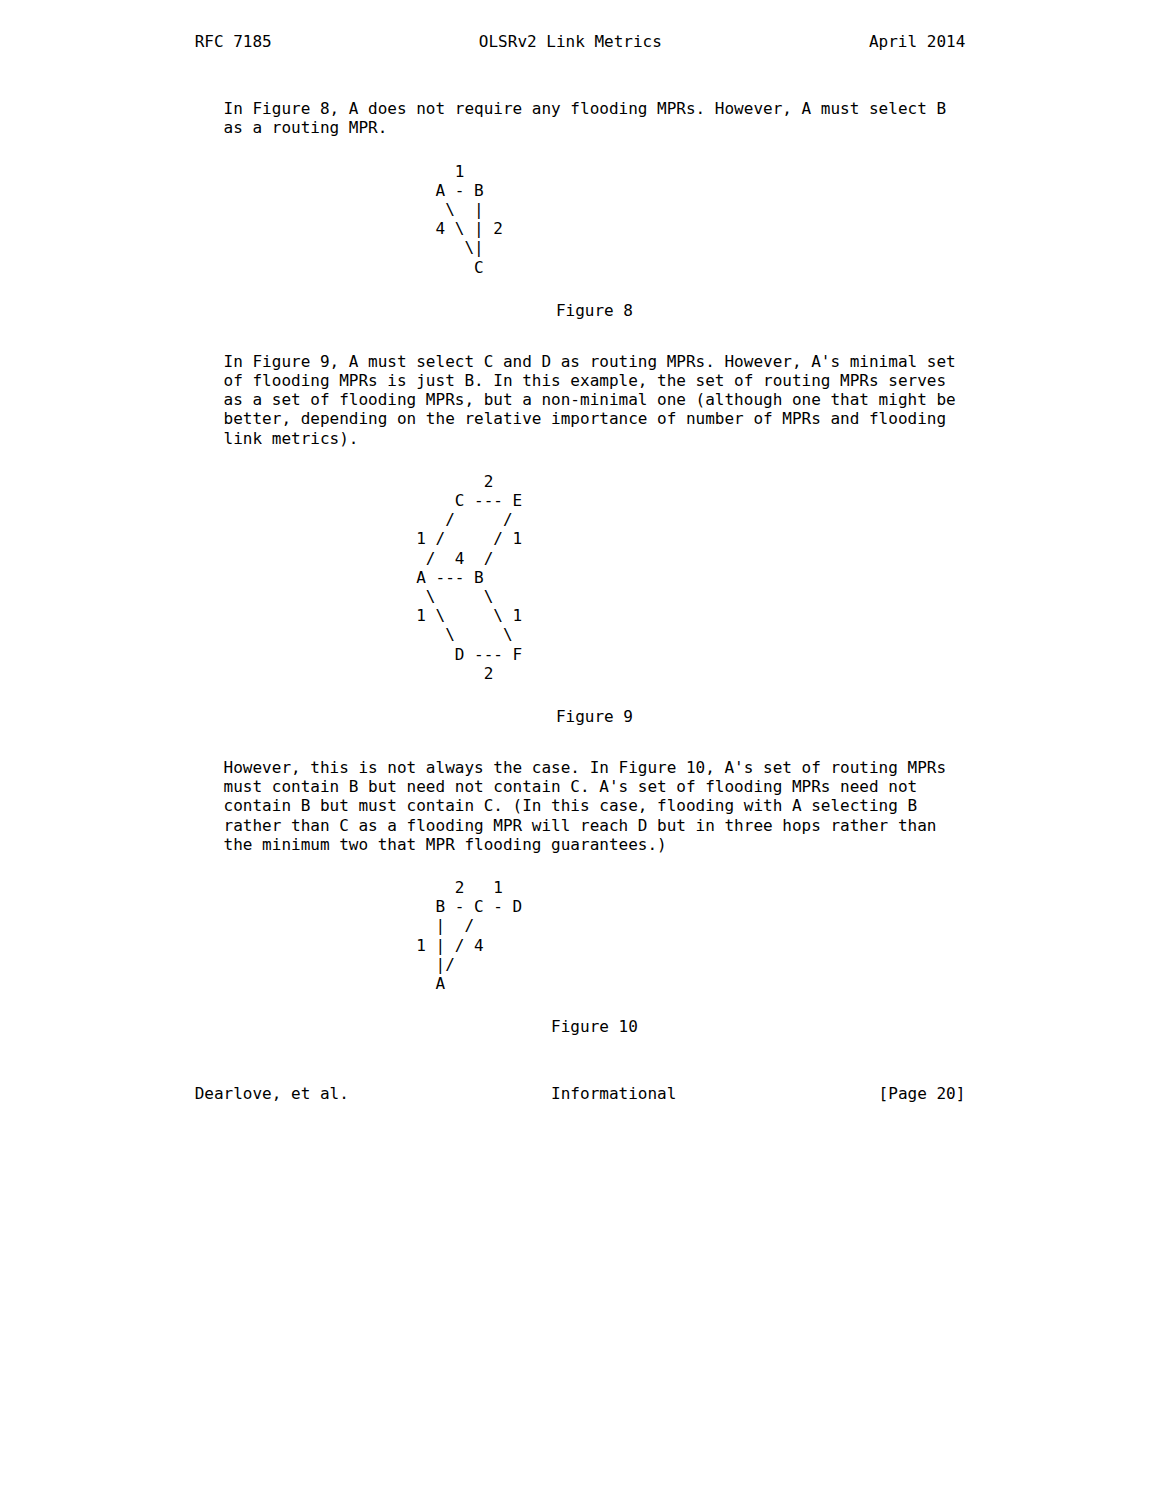RFC 7185 OLSRv2 Link Metrics April 2014
In Figure 8, A does not require any flooding MPRs. However, A must select B as a routing MPR.
                        1
                      A - B
                       \  |
                      4 \ | 2
                         \|
                          C
Figure 8
In Figure 9, A must select C and D as routing MPRs. However, A's minimal set of flooding MPRs is just B. In this example, the set of routing MPRs serves as a set of flooding MPRs, but a non-minimal one (although one that might be better, depending on the relative importance of number of MPRs and flooding link metrics).
                           2
                        C --- E
                       /     /
                    1 /     / 1
                     /  4  /
                    A --- B
                     \     \
                    1 \     \ 1
                       \     \
                        D --- F
                           2
Figure 9
However, this is not always the case. In Figure 10, A's set of routing MPRs must contain B but need not contain C. A's set of flooding MPRs need not contain B but must contain C. (In this case, flooding with A selecting B rather than C as a flooding MPR will reach D but in three hops rather than the minimum two that MPR flooding guarantees.)
                        2   1
                      B - C - D
                      |  /
                    1 | / 4
                      |/
                      A
Figure 10
Dearlove, et al. Informational [Page 20]